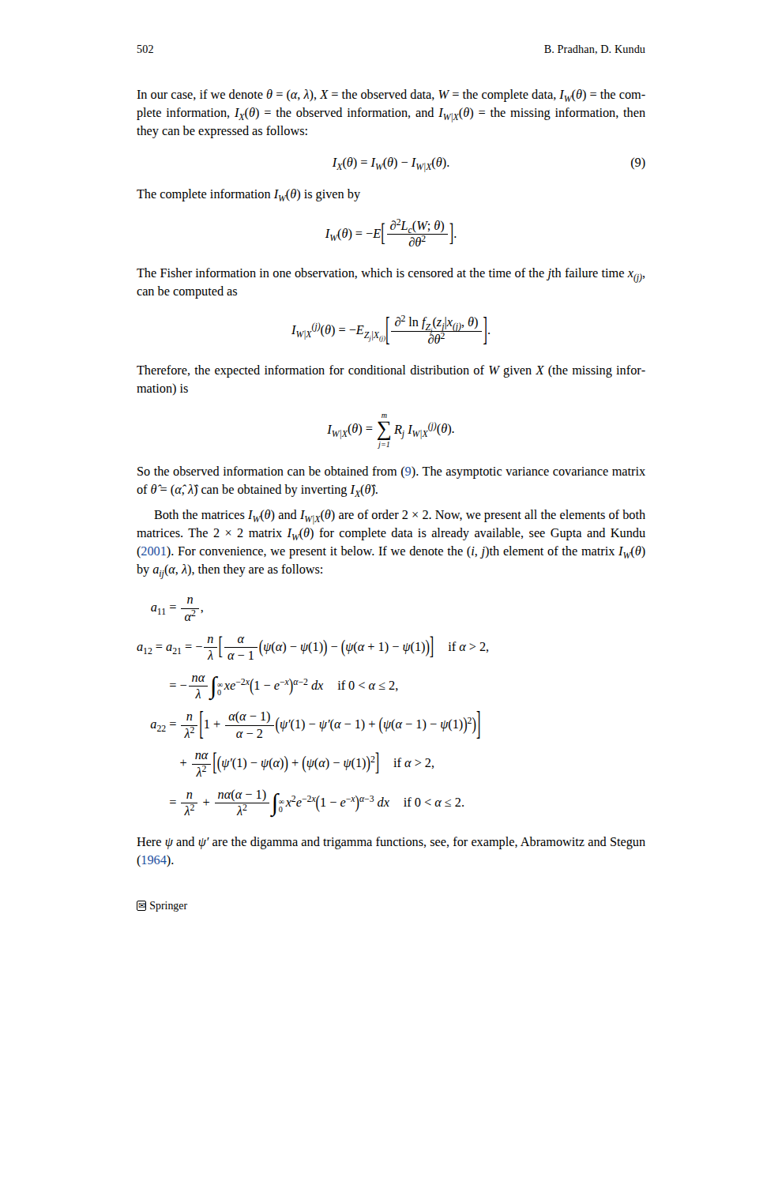502 B. Pradhan, D. Kundu
In our case, if we denote θ = (α, λ), X = the observed data, W = the complete data, IW(θ) = the complete information, IX(θ) = the observed information, and IW|X(θ) = the missing information, then they can be expressed as follows:
IX(θ) = IW(θ) − IW|X(θ). (9)
The complete information IW(θ) is given by
IW(θ) = −E[∂2Lc(W; θ)∂θ2].
The Fisher information in one observation, which is censored at the time of the jth failure time x(j), can be computed as
IW|X(j)(θ) = −EZj|X(j)[∂2 ln fZj(zj|x(j), θ)∂θ2].
Therefore, the expected information for conditional distribution of W given X (the missing information) is
IW|X(θ) = m∑j=1 Rj IW|X(j)(θ).
So the observed information can be obtained from (9). The asymptotic variance covariance matrix of θ̂ = (α̂, λ̂) can be obtained by inverting IX(θ̂).
Both the matrices IW(θ) and IW|X(θ) are of order 2 × 2. Now, we present all the elements of both matrices. The 2 × 2 matrix IW(θ) for complete data is already available, see Gupta and Kundu (2001). For convenience, we present it below. If we denote the (i, j)th element of the matrix IW(θ) by aij(α, λ), then they are as follows:
a11 = nα2, a12 = a21 = −nλ[αα − 1(ψ(α) − ψ(1)) − (ψ(α + 1) − ψ(1))] if α > 2, = −nα λ∫∞0 xe−2x(1 − e−x)α−2 dx if 0 < α ≤ 2, a22 = nλ2[1 + α(α − 1) α − 2(ψ′(1) − ψ′(α − 1) + (ψ(α − 1) − ψ(1))2)] + nα λ2[(ψ′(1) − ψ(α)) + (ψ(α) − ψ(1))2] if α > 2, = nλ2 + nα(α − 1) λ2∫∞0 x2e−2x(1 − e−x)α−3 dx if 0 < α ≤ 2.
Here ψ and ψ′ are the digamma and trigamma functions, see, for example, Abramowitz and Stegun (1964).
✉Springer